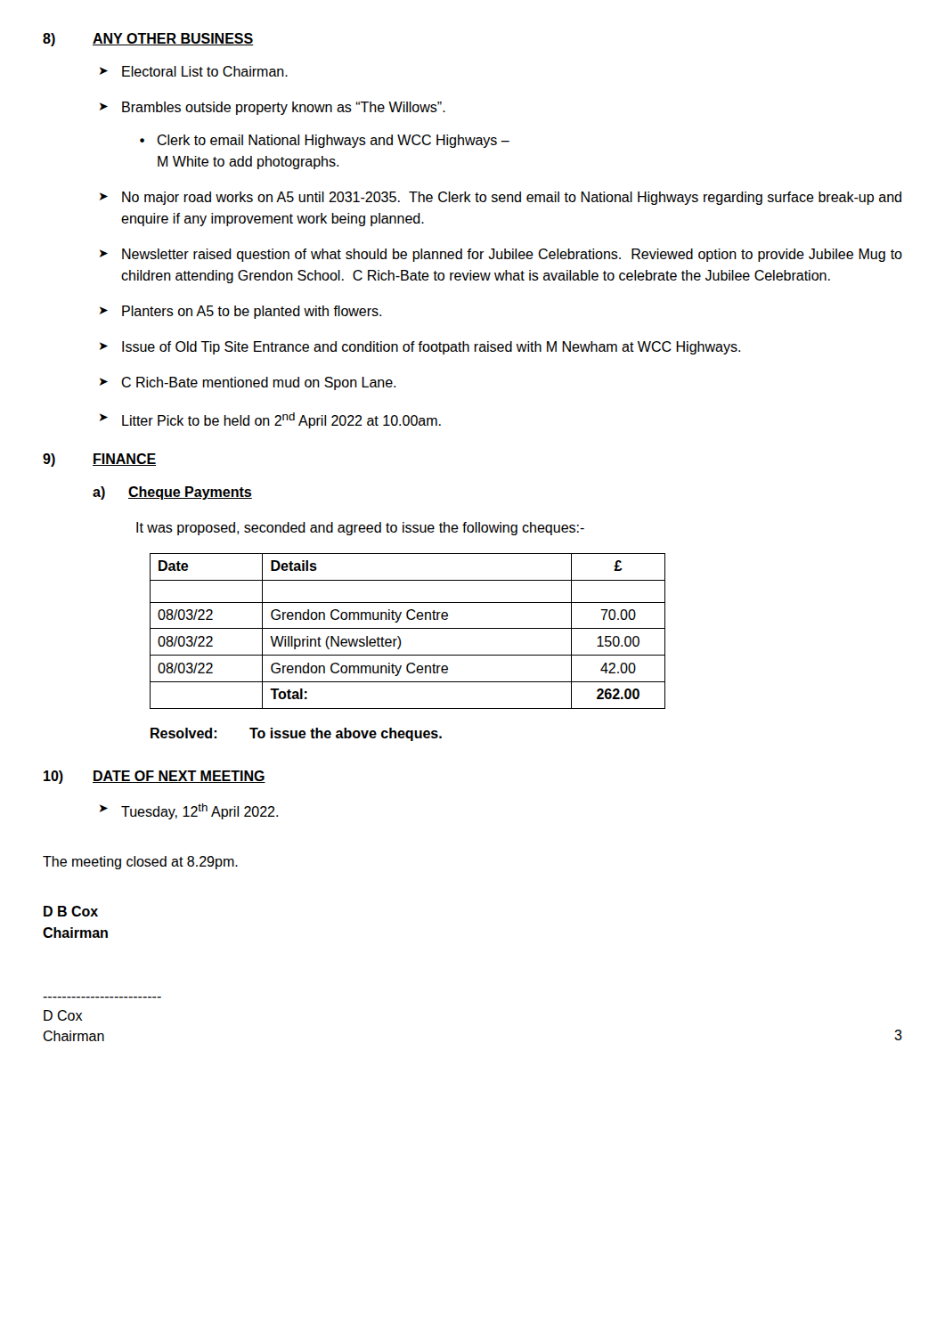8) ANY OTHER BUSINESS
Electoral List to Chairman.
Brambles outside property known as “The Willows”.
Clerk to email National Highways and WCC Highways –
M White to add photographs.
No major road works on A5 until 2031-2035. The Clerk to send email to National Highways regarding surface break-up and enquire if any improvement work being planned.
Newsletter raised question of what should be planned for Jubilee Celebrations. Reviewed option to provide Jubilee Mug to children attending Grendon School. C Rich-Bate to review what is available to celebrate the Jubilee Celebration.
Planters on A5 to be planted with flowers.
Issue of Old Tip Site Entrance and condition of footpath raised with M Newham at WCC Highways.
C Rich-Bate mentioned mud on Spon Lane.
Litter Pick to be held on 2nd April 2022 at 10.00am.
9) FINANCE
a) Cheque Payments
It was proposed, seconded and agreed to issue the following cheques:-
| Date | Details | £ |
| --- | --- | --- |
| 08/03/22 | Grendon Community Centre | 70.00 |
| 08/03/22 | Willprint (Newsletter) | 150.00 |
| 08/03/22 | Grendon Community Centre | 42.00 |
| | Total: | 262.00 |
Resolved: To issue the above cheques.
10) DATE OF NEXT MEETING
Tuesday, 12th April 2022.
The meeting closed at 8.29pm.
D B Cox
Chairman
-------------------------
D Cox
Chairman
3